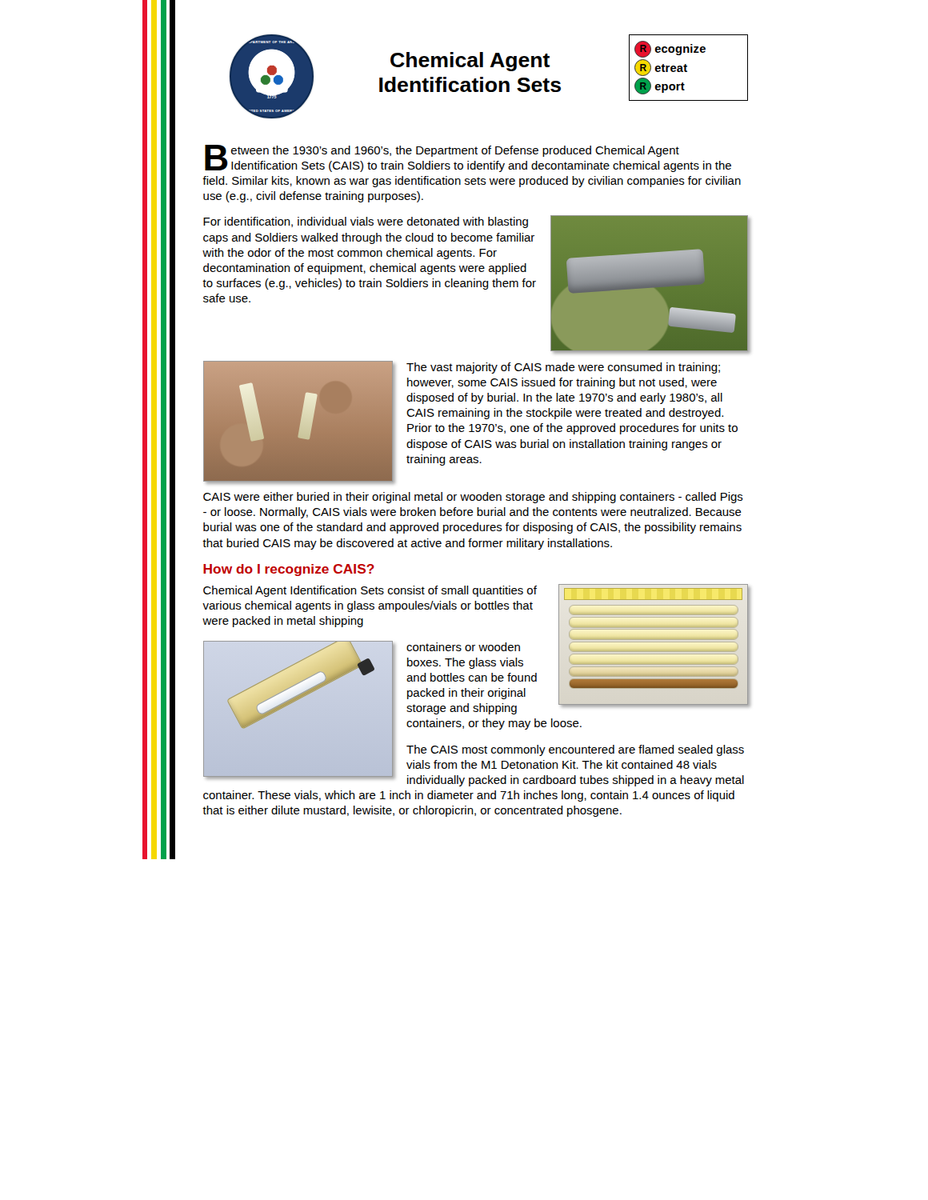DEPARTMENT OF THE ARMY
1775
UNITED STATES OF AMERICA
Chemical Agent
Identification Sets
R
ecognize
R
etreat
R
eport
Between the 1930’s and 1960’s, the Department of Defense produced Chemical Agent Identification Sets (CAIS) to train Soldiers to identify and decontaminate chemical agents in the field. Similar kits, known as war gas identification sets were produced by civilian companies for civilian use (e.g., civil defense training purposes).
For identification, individual vials were detonated with blasting caps and Soldiers walked through the cloud to become familiar with the odor of the most common chemical agents. For decontamination of equipment, chemical agents were applied to surfaces (e.g., vehicles) to train Soldiers in cleaning them for safe use.
The vast majority of CAIS made were consumed in training; however, some CAIS issued for training but not used, were disposed of by burial. In the late 1970’s and early 1980’s, all CAIS remaining in the stockpile were treated and destroyed. Prior to the 1970’s, one of the approved procedures for units to dispose of CAIS was burial on installation training ranges or training areas.
CAIS were either buried in their original metal or wooden storage and shipping containers - called Pigs - or loose. Normally, CAIS vials were broken before burial and the contents were neutralized. Because burial was one of the standard and approved procedures for disposing of CAIS, the possibility remains that buried CAIS may be discovered at active and former military installations.
How do I recognize CAIS?
Chemical Agent Identification Sets consist of small quantities of various chemical agents in glass ampoules/vials or bottles that were packed in metal shipping
containers or wooden boxes. The glass vials and bottles can be found packed in their original storage and shipping containers, or they may be loose.
The CAIS most commonly encountered are flamed sealed glass vials from the M1 Detonation Kit. The kit contained 48 vials individually packed in cardboard tubes shipped in a heavy metal container. These vials, which are 1 inch in diameter and 71h inches long, contain 1.4 ounces of liquid that is either dilute mustard, lewisite, or chloropicrin, or concentrated phosgene.